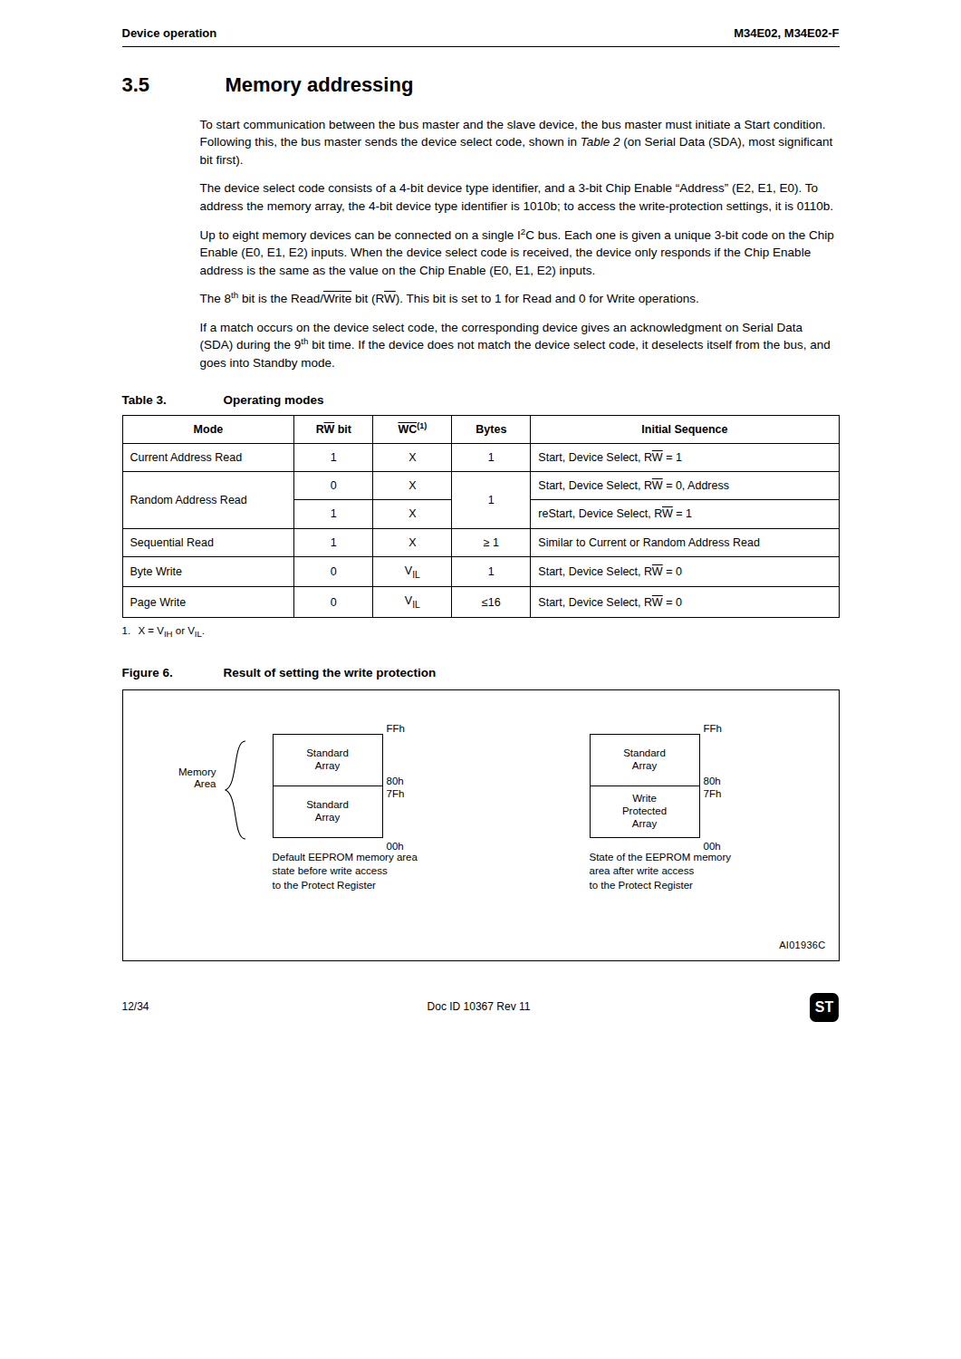Device operation
M34E02, M34E02-F
3.5
Memory addressing
To start communication between the bus master and the slave device, the bus master must initiate a Start condition. Following this, the bus master sends the device select code, shown in Table 2 (on Serial Data (SDA), most significant bit first).
The device select code consists of a 4-bit device type identifier, and a 3-bit Chip Enable “Address” (E2, E1, E0). To address the memory array, the 4-bit device type identifier is 1010b; to access the write-protection settings, it is 0110b.
Up to eight memory devices can be connected on a single I2C bus. Each one is given a unique 3-bit code on the Chip Enable (E0, E1, E2) inputs. When the device select code is received, the device only responds if the Chip Enable address is the same as the value on the Chip Enable (E0, E1, E2) inputs.
The 8th bit is the Read/Write bit (RW). This bit is set to 1 for Read and 0 for Write operations.
If a match occurs on the device select code, the corresponding device gives an acknowledgment on Serial Data (SDA) during the 9th bit time. If the device does not match the device select code, it deselects itself from the bus, and goes into Standby mode.
Table 3.
Operating modes
| Mode | R W bit | WC (1) | Bytes | Initial Sequence |
| --- | --- | --- | --- | --- |
| Current Address Read | 1 | X | 1 | Start, Device Select, R W = 1 |
| Random Address Read | 0 | X | 1 | Start, Device Select, R W = 0, Address |
| 1 | X | reStart, Device Select, R W = 1 |
| Sequential Read | 1 | X | ≥ 1 | Similar to Current or Random Address Read |
| Byte Write | 0 | V IL | 1 | Start, Device Select, R W = 0 |
| Page Write | 0 | V IL | ≤16 | Start, Device Select, R W = 0 |
1. X = VIH or VIL.
Figure 6.
Result of setting the write protection
Memory
Area
Standard
Array
Standard
Array
FFh
80h
7Fh
00h
Default EEPROM memory area
state before write access
to the Protect Register
Standard
Array
Write
Protected
Array
FFh
80h
7Fh
00h
State of the EEPROM memory
area after write access
to the Protect Register
AI01936C
12/34
Doc ID 10367 Rev 11
ST